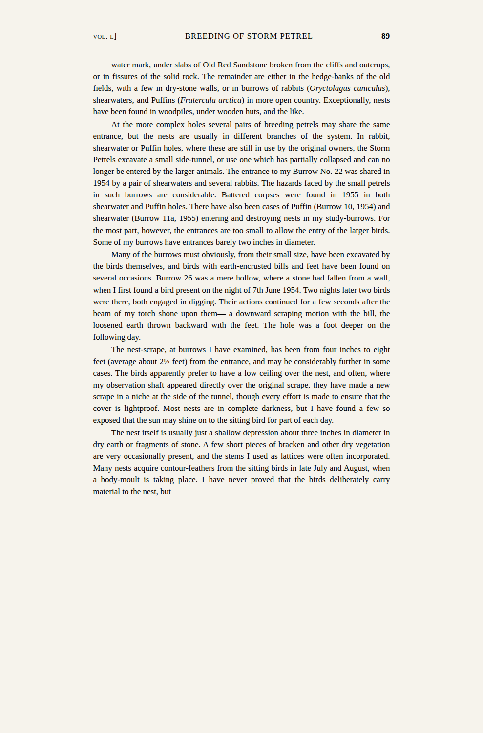VOL. L] Breeding of Storm Petrel 89
water mark, under slabs of Old Red Sandstone broken from the cliffs and outcrops, or in fissures of the solid rock. The remainder are either in the hedge-banks of the old fields, with a few in dry-stone walls, or in burrows of rabbits (Oryctolagus cuniculus), shearwaters, and Puffins (Fratercula arctica) in more open country. Exceptionally, nests have been found in woodpiles, under wooden huts, and the like.
At the more complex holes several pairs of breeding petrels may share the same entrance, but the nests are usually in different branches of the system. In rabbit, shearwater or Puffin holes, where these are still in use by the original owners, the Storm Petrels excavate a small side-tunnel, or use one which has partially collapsed and can no longer be entered by the larger animals. The entrance to my Burrow No. 22 was shared in 1954 by a pair of shearwaters and several rabbits. The hazards faced by the small petrels in such burrows are considerable. Battered corpses were found in 1955 in both shearwater and Puffin holes. There have also been cases of Puffin (Burrow 10, 1954) and shearwater (Burrow 11a, 1955) entering and destroying nests in my study-burrows. For the most part, however, the entrances are too small to allow the entry of the larger birds. Some of my burrows have entrances barely two inches in diameter.
Many of the burrows must obviously, from their small size, have been excavated by the birds themselves, and birds with earth-encrusted bills and feet have been found on several occasions. Burrow 26 was a mere hollow, where a stone had fallen from a wall, when I first found a bird present on the night of 7th June 1954. Two nights later two birds were there, both engaged in digging. Their actions continued for a few seconds after the beam of my torch shone upon them— a downward scraping motion with the bill, the loosened earth thrown backward with the feet. The hole was a foot deeper on the following day.
The nest-scrape, at burrows I have examined, has been from four inches to eight feet (average about 2½ feet) from the entrance, and may be considerably further in some cases. The birds apparently prefer to have a low ceiling over the nest, and often, where my observation shaft appeared directly over the original scrape, they have made a new scrape in a niche at the side of the tunnel, though every effort is made to ensure that the cover is lightproof. Most nests are in complete darkness, but I have found a few so exposed that the sun may shine on to the sitting bird for part of each day.
The nest itself is usually just a shallow depression about three inches in diameter in dry earth or fragments of stone. A few short pieces of bracken and other dry vegetation are very occasionally present, and the stems I used as lattices were often incorporated. Many nests acquire contour-feathers from the sitting birds in late July and August, when a body-moult is taking place. I have never proved that the birds deliberately carry material to the nest, but